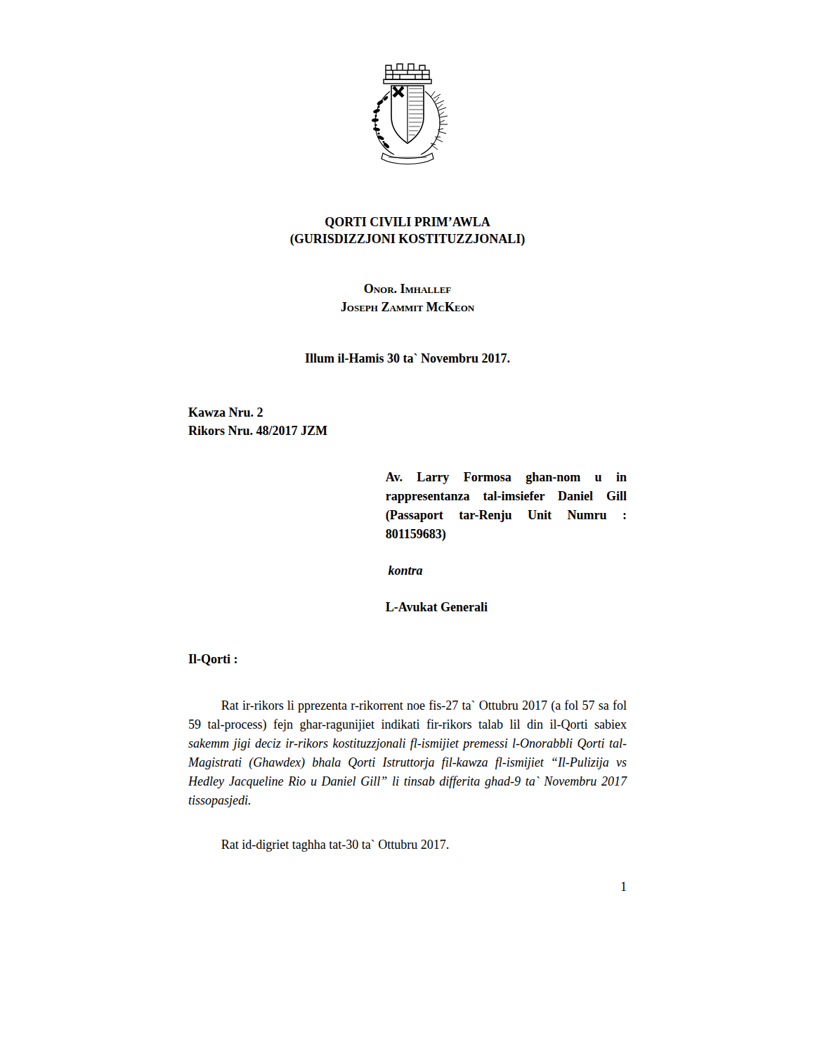QORTI CIVILI PRIM’AWLA
(GURISDIZZJONI KOSTITUZZJONALI)
Onor. Imhallef
Joseph Zammit McKeon
Illum il-Hamis 30 ta` Novembru 2017.
Kawza Nru. 2
Rikors Nru. 48/2017 JZM
Av. Larry Formosa ghan-nom u in rappresentanza tal-imsiefer Daniel Gill (Passaport tar-Renju Unit Numru : 801159683)
kontra
L-Avukat Generali
Il-Qorti :
Rat ir-rikors li pprezenta r-rikorrent noe fis-27 ta` Ottubru 2017 (a fol 57 sa fol 59 tal-process) fejn ghar-ragunijiet indikati fir-rikors talab lil din il-Qorti sabiex sakemm jigi deciz ir-rikors kostituzzjonali fl-ismijiet premessi l-Onorabbli Qorti tal-Magistrati (Ghawdex) bhala Qorti Istruttorja fil-kawza fl-ismijiet “Il-Pulizija vs Hedley Jacqueline Rio u Daniel Gill” li tinsab differita ghad-9 ta` Novembru 2017 tissopasjedi.
Rat id-digriet taghha tat-30 ta` Ottubru 2017.
1